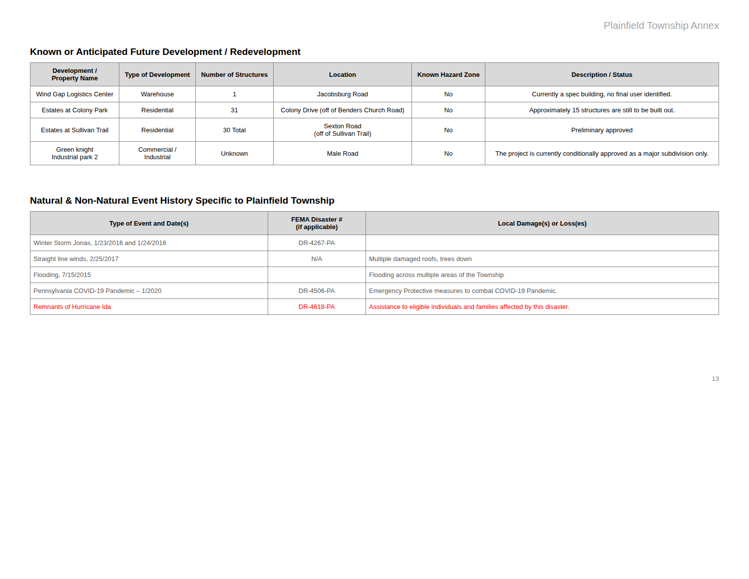Plainfield Township Annex
Known or Anticipated Future Development / Redevelopment
| Development / Property Name | Type of Development | Number of Structures | Location | Known Hazard Zone | Description / Status |
| --- | --- | --- | --- | --- | --- |
| Wind Gap Logistics Center | Warehouse | 1 | Jacobsburg Road | No | Currently a spec building, no final user identified. |
| Estates at Colony Park | Residential | 31 | Colony Drive (off of Benders Church Road) | No | Approximately 15 structures are still to be built out. |
| Estates at Sullivan Trail | Residential | 30 Total | Sexton Road (off of Sullivan Trail) | No | Preliminary approved |
| Green knight Industrial park 2 | Commercial / Industrial | Unknown | Male Road | No | The project is currently conditionally approved as a major subdivision only. |
Natural & Non-Natural Event History Specific to Plainfield Township
| Type of Event and Date(s) | FEMA Disaster # (if applicable) | Local Damage(s) or Loss(es) |
| --- | --- | --- |
| Winter Storm Jonas, 1/23/2016 and 1/24/2016 | DR-4267-PA | |
| Straight line winds, 2/25/2017 | N/A | Multiple damaged roofs, trees down |
| Flooding, 7/15/2015 | | Flooding across multiple areas of the Township |
| Pennsylvania COVID-19 Pandemic – 1/2020 | DR-4506-PA | Emergency Protective measures to combat COVID-19 Pandemic. |
| Remnants of Hurricane Ida | DR-4618-PA | Assistance to eligible individuals and families affected by this disaster. |
13